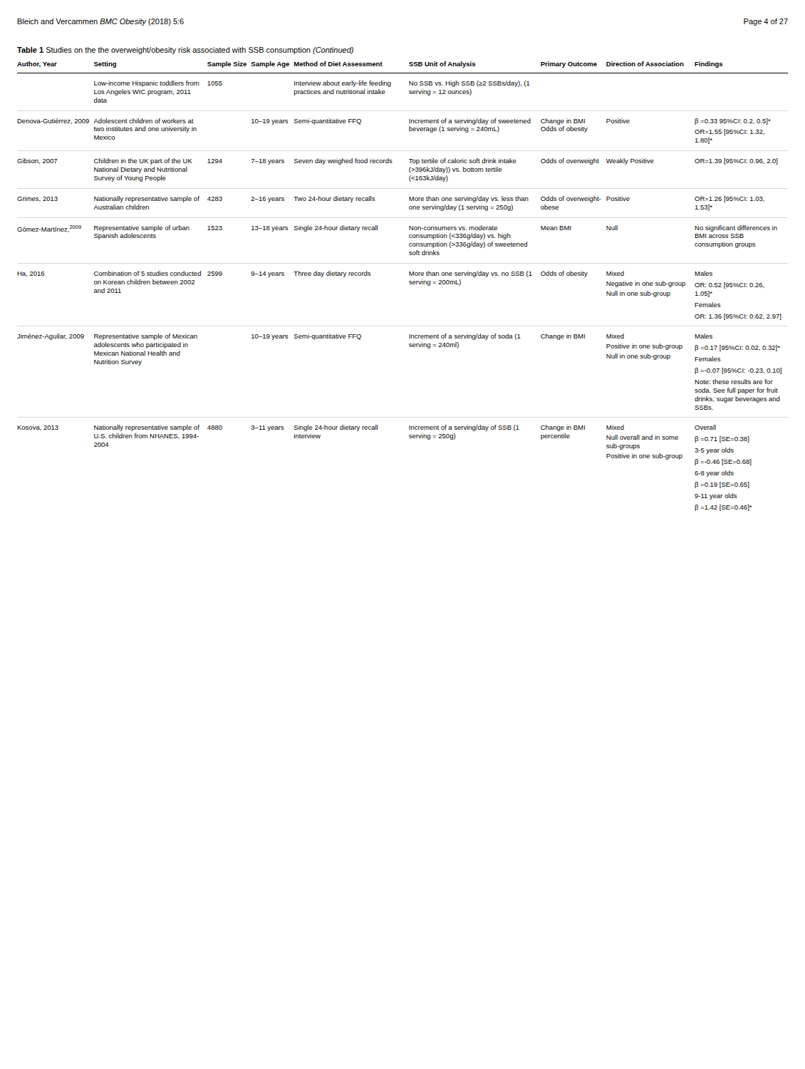Bleich and Vercammen BMC Obesity (2018) 5:6
Page 4 of 27
Table 1 Studies on the the overweight/obesity risk associated with SSB consumption (Continued)
| Author, Year | Setting | Sample Size | Sample Age | Method of Diet Assessment | SSB Unit of Analysis | Primary Outcome | Direction of Association | Findings |
| --- | --- | --- | --- | --- | --- | --- | --- | --- |
| | Low-income Hispanic toddlers from Los Angeles WIC program, 2011 data | 1055 | | Interview about early-life feeding practices and nutritional intake | No SSB vs. High SSB (≥2 SSBs/day), (1 serving = 12 ounces) | | | |
| Denova-Gutiérrez, 2009 | Adolescent children of workers at two institutes and one university in Mexico | | 10–19 years | Semi-quantitative FFQ | Increment of a serving/day of sweetened beverage (1 serving = 240mL) | Change in BMI Odds of obesity | Positive | β =0.33 95%CI: 0.2, 0.5]* OR=1.55 [95%CI: 1.32, 1.80]* |
| Gibson, 2007 | Children in the UK part of the UK National Dietary and Nutritional Survey of Young People | 1294 | 7–18 years | Seven day weighed food records | Top tertile of caloric soft drink intake (>396kJ/day)) vs. bottom tertile (<163kJ/day) | Odds of overweight | Weakly Positive | OR=1.39 [95%CI: 0.96, 2.0] |
| Grimes, 2013 | Nationally representative sample of Australian children | 4283 | 2–16 years | Two 24-hour dietary recalls | More than one serving/day vs. less than one serving/day (1 serving = 250g) | Odds of overweight-obese | Positive | OR=1.26 [95%CI: 1.03, 1.53]* |
| Gómez-Martínez, 2009 | Representative sample of urban Spanish adolescents | 1523 | 13–18 years | Single 24-hour dietary recall | Non-consumers vs. moderate consumption (<336g/day) vs. high consumption (>336g/day) of sweetened soft drinks | Mean BMI | Null | No significant differences in BMI across SSB consumption groups |
| Ha, 2016 | Combination of 5 studies conducted on Korean children between 2002 and 2011 | 2599 | 9–14 years | Three day dietary records | More than one serving/day vs. no SSB (1 serving = 200mL) | Odds of obesity | Mixed Negative in one sub-group Null in one sub-group | Males OR: 0.52 [95%CI: 0.26, 1.05]* Females OR: 1.36 [95%CI: 0.62, 2.97] |
| Jiménez-Aguilar, 2009 | Representative sample of Mexican adolescents who participated in Mexican National Health and Nutrition Survey | | 10–19 years | Semi-quantitative FFQ | Increment of a serving/day of soda (1 serving = 240ml) | Change in BMI | Mixed Positive in one sub-group Null in one sub-group | Males β =0.17 [95%CI: 0.02, 0.32]* Females β =-0.07 [95%CI: -0.23, 0.10] Note: these results are for soda. See full paper for fruit drinks, sugar beverages and SSBs. |
| Kosova, 2013 | Nationally representative sample of U.S. children from NHANES, 1994-2004 | 4880 | 3–11 years | Single 24-hour dietary recall interview | Increment of a serving/day of SSB (1 serving = 250g) | Change in BMI percentile | Mixed Null overall and in some sub-groups Positive in one sub-group | Overall β =0.71 [SE=0.38] 3-5 year olds β =-0.46 [SE=0.68] 6-8 year olds β =0.19 [SE=0.65] 9-11 year olds β =1.42 [SE=0.46]* |